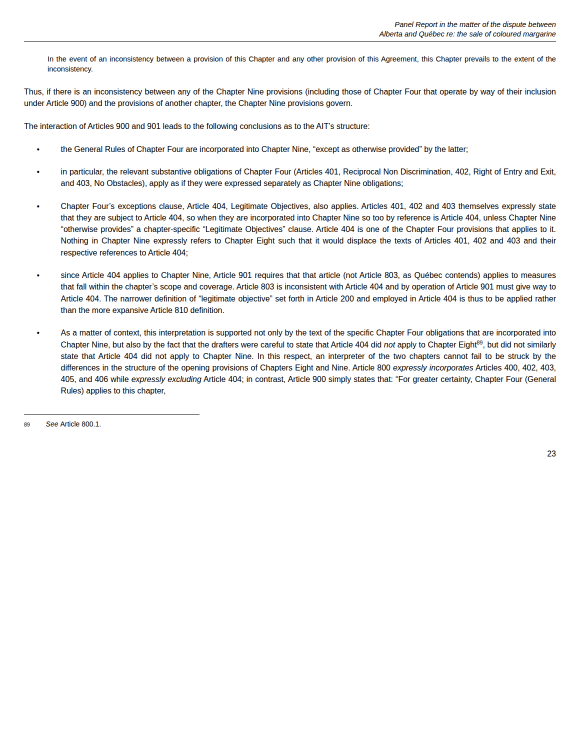Panel Report in the matter of the dispute between
Alberta and Québec re: the sale of coloured margarine
In the event of an inconsistency between a provision of this Chapter and any other provision of this Agreement, this Chapter prevails to the extent of the inconsistency.
Thus, if there is an inconsistency between any of the Chapter Nine provisions (including those of Chapter Four that operate by way of their inclusion under Article 900) and the provisions of another chapter, the Chapter Nine provisions govern.
The interaction of Articles 900 and 901 leads to the following conclusions as to the AIT’s structure:
the General Rules of Chapter Four are incorporated into Chapter Nine, “except as otherwise provided” by the latter;
in particular, the relevant substantive obligations of Chapter Four (Articles 401, Reciprocal Non Discrimination, 402, Right of Entry and Exit, and 403, No Obstacles), apply as if they were expressed separately as Chapter Nine obligations;
Chapter Four’s exceptions clause, Article 404, Legitimate Objectives, also applies. Articles 401, 402 and 403 themselves expressly state that they are subject to Article 404, so when they are incorporated into Chapter Nine so too by reference is Article 404, unless Chapter Nine “otherwise provides” a chapter-specific “Legitimate Objectives” clause. Article 404 is one of the Chapter Four provisions that applies to it. Nothing in Chapter Nine expressly refers to Chapter Eight such that it would displace the texts of Articles 401, 402 and 403 and their respective references to Article 404;
since Article 404 applies to Chapter Nine, Article 901 requires that that article (not Article 803, as Québec contends) applies to measures that fall within the chapter’s scope and coverage. Article 803 is inconsistent with Article 404 and by operation of Article 901 must give way to Article 404. The narrower definition of “legitimate objective” set forth in Article 200 and employed in Article 404 is thus to be applied rather than the more expansive Article 810 definition.
As a matter of context, this interpretation is supported not only by the text of the specific Chapter Four obligations that are incorporated into Chapter Nine, but also by the fact that the drafters were careful to state that Article 404 did not apply to Chapter Eight89, but did not similarly state that Article 404 did not apply to Chapter Nine. In this respect, an interpreter of the two chapters cannot fail to be struck by the differences in the structure of the opening provisions of Chapters Eight and Nine. Article 800 expressly incorporates Articles 400, 402, 403, 405, and 406 while expressly excluding Article 404; in contrast, Article 900 simply states that: “For greater certainty, Chapter Four (General Rules) applies to this chapter,
89 See Article 800.1.
23